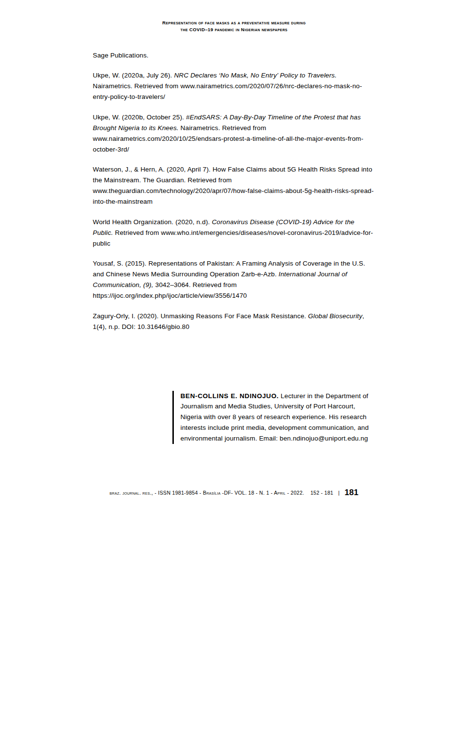Representation of face masks as a preventative measure during
the COVID–19 pandemic in Nigerian newspapers
Sage Publications.
Ukpe, W. (2020a, July 26). NRC Declares ‘No Mask, No Entry’ Policy to Travelers. Nairametrics. Retrieved from www.nairametrics.com/2020/07/26/nrc-declares-no-mask-no-entry-policy-to-travelers/
Ukpe, W. (2020b, October 25). #EndSARS: A Day-By-Day Timeline of the Protest that has Brought Nigeria to its Knees. Nairametrics. Retrieved from www.nairametrics.com/2020/10/25/endsars-protest-a-timeline-of-all-the-major-events-from-october-3rd/
Waterson, J., & Hern, A. (2020, April 7). How False Claims about 5G Health Risks Spread into the Mainstream. The Guardian. Retrieved from www.theguardian.com/technology/2020/apr/07/how-false-claims-about-5g-health-risks-spread-into-the-mainstream
World Health Organization. (2020, n.d). Coronavirus Disease (COVID-19) Advice for the Public. Retrieved from www.who.int/emergencies/diseases/novel-coronavirus-2019/advice-for-public
Yousaf, S. (2015). Representations of Pakistan: A Framing Analysis of Coverage in the U.S. and Chinese News Media Surrounding Operation Zarb-e-Azb. International Journal of Communication, (9), 3042–3064. Retrieved from https://ijoc.org/index.php/ijoc/article/view/3556/1470
Zagury-Orly, I. (2020). Unmasking Reasons For Face Mask Resistance. Global Biosecurity, 1(4), n.p. DOI: 10.31646/gbio.80
BEN-COLLINS E. NDINOJUO. Lecturer in the Department of Journalism and Media Studies, University of Port Harcourt, Nigeria with over 8 years of research experience. His research interests include print media, development communication, and environmental journalism. Email: ben.ndinojuo@uniport.edu.ng
braz. journal. res., - ISSN 1981-9854 - Brasília -DF- VOL. 18 - N. 1 - April - 2022. 152 - 181|181